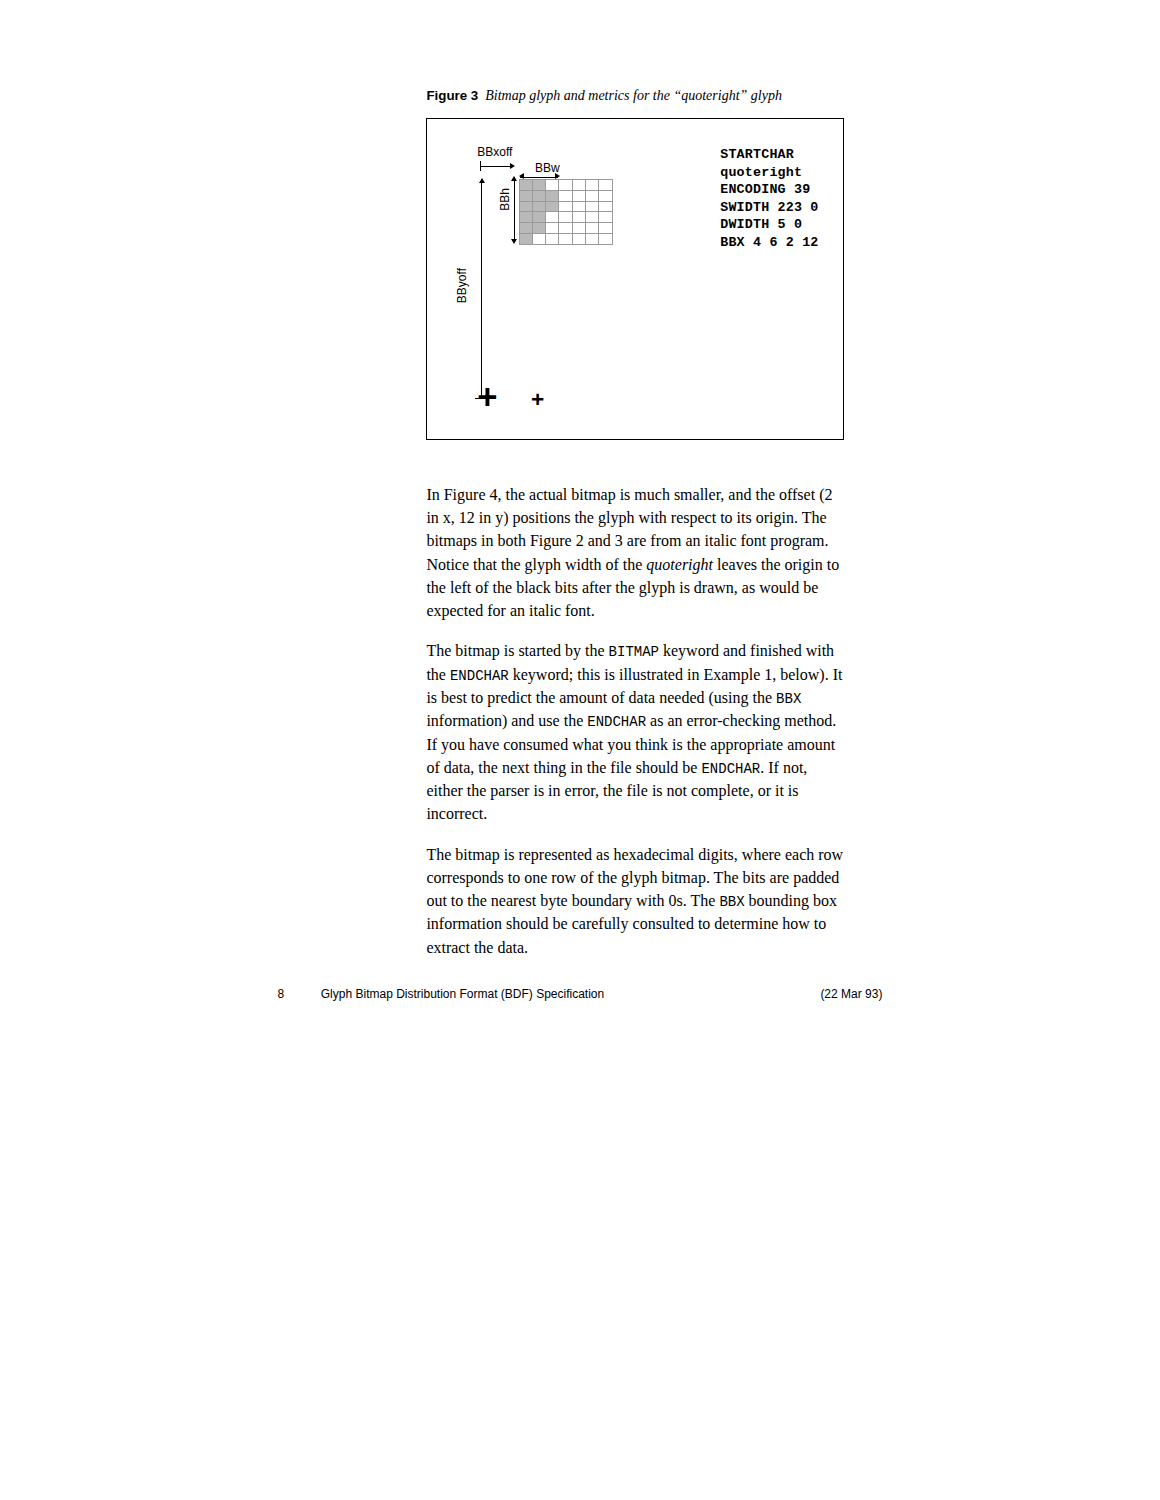Figure 3 Bitmap glyph and metrics for the “quoteright” glyph
STARTCHAR
quoteright
ENCODING 39
SWIDTH 223 0
DWIDTH 5 0
BBX 4 6 2 12
BBxoff
BBw
BBh
BByoff
+
+
In Figure 4, the actual bitmap is much smaller, and the offset (2 in x, 12 in y) positions the glyph with respect to its origin. The bitmaps in both Figure 2 and 3 are from an italic font program. Notice that the glyph width of the quoteright leaves the origin to the left of the black bits after the glyph is drawn, as would be expected for an italic font.
The bitmap is started by the BITMAP keyword and finished with the ENDCHAR keyword; this is illustrated in Example 1, below). It is best to predict the amount of data needed (using the BBX information) and use the ENDCHAR as an error-checking method. If you have consumed what you think is the appropriate amount of data, the next thing in the file should be ENDCHAR. If not, either the parser is in error, the file is not complete, or it is incorrect.
The bitmap is represented as hexadecimal digits, where each row corresponds to one row of the glyph bitmap. The bits are padded out to the nearest byte boundary with 0s. The BBX bounding box information should be carefully consulted to determine how to extract the data.
8
Glyph Bitmap Distribution Format (BDF) Specification
(22 Mar 93)